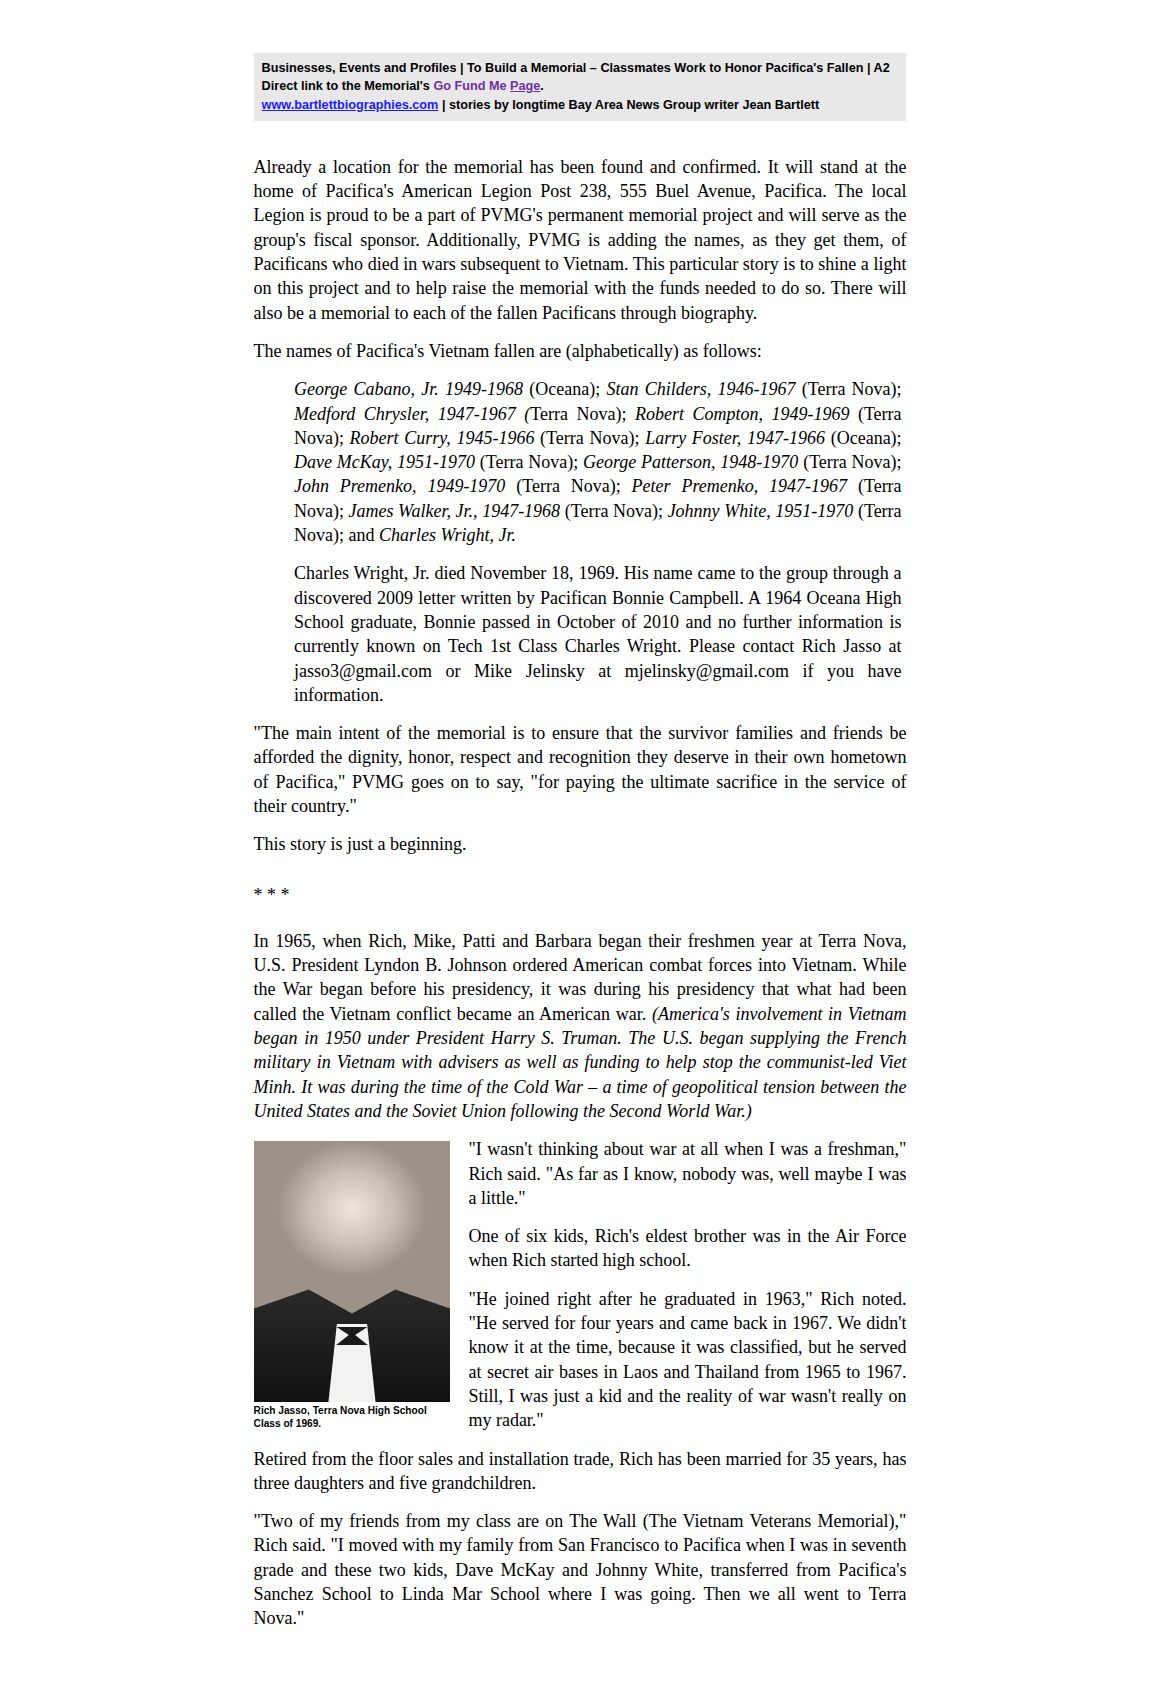Businesses, Events and Profiles | To Build a Memorial – Classmates Work to Honor Pacifica's Fallen | A2
Direct link to the Memorial's Go Fund Me Page.
www.bartlettbiographies.com | stories by longtime Bay Area News Group writer Jean Bartlett
Already a location for the memorial has been found and confirmed. It will stand at the home of Pacifica's American Legion Post 238, 555 Buel Avenue, Pacifica. The local Legion is proud to be a part of PVMG's permanent memorial project and will serve as the group's fiscal sponsor. Additionally, PVMG is adding the names, as they get them, of Pacificans who died in wars subsequent to Vietnam. This particular story is to shine a light on this project and to help raise the memorial with the funds needed to do so. There will also be a memorial to each of the fallen Pacificans through biography.
The names of Pacifica's Vietnam fallen are (alphabetically) as follows:
George Cabano, Jr. 1949-1968 (Oceana); Stan Childers, 1946-1967 (Terra Nova); Medford Chrysler, 1947-1967 (Terra Nova); Robert Compton, 1949-1969 (Terra Nova); Robert Curry, 1945-1966 (Terra Nova); Larry Foster, 1947-1966 (Oceana); Dave McKay, 1951-1970 (Terra Nova); George Patterson, 1948-1970 (Terra Nova); John Premenko, 1949-1970 (Terra Nova); Peter Premenko, 1947-1967 (Terra Nova); James Walker, Jr., 1947-1968 (Terra Nova); Johnny White, 1951-1970 (Terra Nova); and Charles Wright, Jr.
Charles Wright, Jr. died November 18, 1969. His name came to the group through a discovered 2009 letter written by Pacifican Bonnie Campbell. A 1964 Oceana High School graduate, Bonnie passed in October of 2010 and no further information is currently known on Tech 1st Class Charles Wright. Please contact Rich Jasso at jasso3@gmail.com or Mike Jelinsky at mjelinsky@gmail.com if you have information.
"The main intent of the memorial is to ensure that the survivor families and friends be afforded the dignity, honor, respect and recognition they deserve in their own hometown of Pacifica," PVMG goes on to say, "for paying the ultimate sacrifice in the service of their country."
This story is just a beginning.
* * *
In 1965, when Rich, Mike, Patti and Barbara began their freshmen year at Terra Nova, U.S. President Lyndon B. Johnson ordered American combat forces into Vietnam. While the War began before his presidency, it was during his presidency that what had been called the Vietnam conflict became an American war. (America's involvement in Vietnam began in 1950 under President Harry S. Truman. The U.S. began supplying the French military in Vietnam with advisers as well as funding to help stop the communist-led Viet Minh. It was during the time of the Cold War – a time of geopolitical tension between the United States and the Soviet Union following the Second World War.)
Rich Jasso, Terra Nova High School Class of 1969.
"I wasn't thinking about war at all when I was a freshman," Rich said. "As far as I know, nobody was, well maybe I was a little."
One of six kids, Rich's eldest brother was in the Air Force when Rich started high school.
"He joined right after he graduated in 1963," Rich noted. "He served for four years and came back in 1967. We didn't know it at the time, because it was classified, but he served at secret air bases in Laos and Thailand from 1965 to 1967. Still, I was just a kid and the reality of war wasn't really on my radar."
Retired from the floor sales and installation trade, Rich has been married for 35 years, has three daughters and five grandchildren.
"Two of my friends from my class are on The Wall (The Vietnam Veterans Memorial)," Rich said. "I moved with my family from San Francisco to Pacifica when I was in seventh grade and these two kids, Dave McKay and Johnny White, transferred from Pacifica's Sanchez School to Linda Mar School where I was going. Then we all went to Terra Nova."